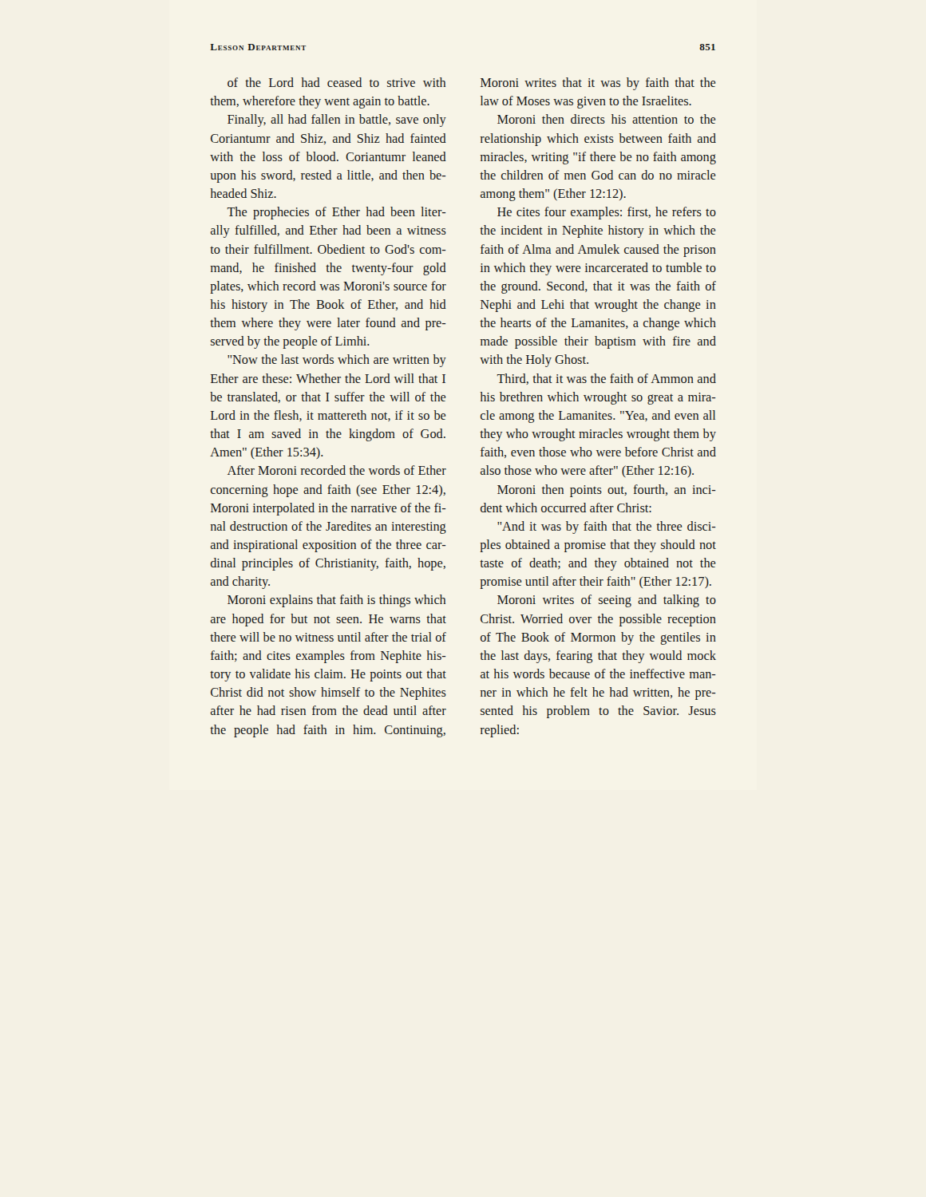Lesson Department 851
of the Lord had ceased to strive with them, wherefore they went again to battle.
Finally, all had fallen in battle, save only Coriantumr and Shiz, and Shiz had fainted with the loss of blood. Coriantumr leaned upon his sword, rested a little, and then beheaded Shiz.
The prophecies of Ether had been literally fulfilled, and Ether had been a witness to their fulfillment. Obedient to God's command, he finished the twenty-four gold plates, which record was Moroni's source for his history in The Book of Ether, and hid them where they were later found and preserved by the people of Limhi.
"Now the last words which are written by Ether are these: Whether the Lord will that I be translated, or that I suffer the will of the Lord in the flesh, it mattereth not, if it so be that I am saved in the kingdom of God. Amen" (Ether 15:34).
After Moroni recorded the words of Ether concerning hope and faith (see Ether 12:4), Moroni interpolated in the narrative of the final destruction of the Jaredites an interesting and inspirational exposition of the three cardinal principles of Christianity, faith, hope, and charity.
Moroni explains that faith is things which are hoped for but not seen. He warns that there will be no witness until after the trial of faith; and cites examples from Nephite history to validate his claim. He points out that Christ did not show himself to the Nephites after he had risen from the dead until after the people had faith in him. Continuing, Moroni writes that it was by faith that the law of Moses was given to the Israelites.
Moroni then directs his attention to the relationship which exists between faith and miracles, writing "if there be no faith among the children of men God can do no miracle among them" (Ether 12:12).
He cites four examples: first, he refers to the incident in Nephite history in which the faith of Alma and Amulek caused the prison in which they were incarcerated to tumble to the ground. Second, that it was the faith of Nephi and Lehi that wrought the change in the hearts of the Lamanites, a change which made possible their baptism with fire and with the Holy Ghost.
Third, that it was the faith of Ammon and his brethren which wrought so great a miracle among the Lamanites. "Yea, and even all they who wrought miracles wrought them by faith, even those who were before Christ and also those who were after" (Ether 12:16).
Moroni then points out, fourth, an incident which occurred after Christ:
"And it was by faith that the three disciples obtained a promise that they should not taste of death; and they obtained not the promise until after their faith" (Ether 12:17).
Moroni writes of seeing and talking to Christ. Worried over the possible reception of The Book of Mormon by the gentiles in the last days, fearing that they would mock at his words because of the ineffective manner in which he felt he had written, he presented his problem to the Savior. Jesus replied: